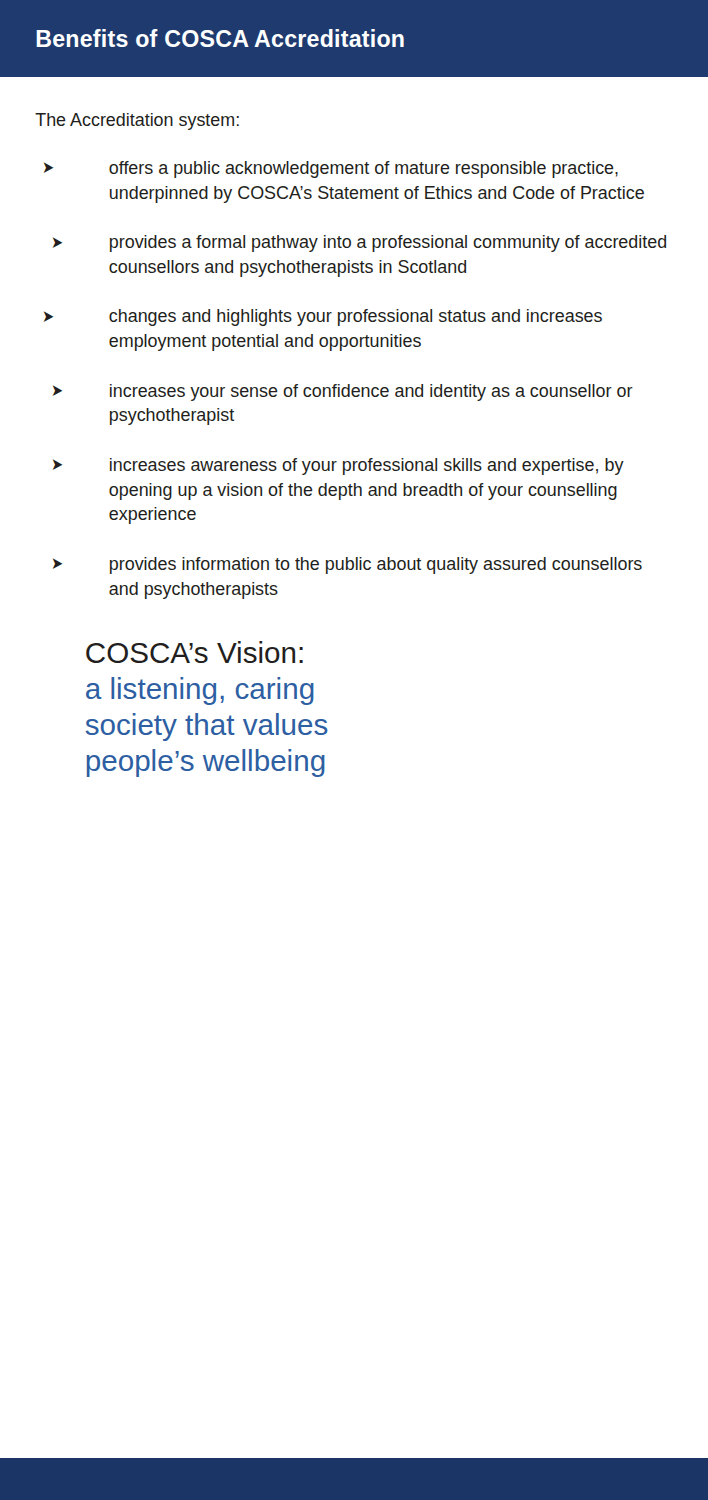Benefits of COSCA Accreditation
The Accreditation system:
offers a public acknowledgement of mature responsible practice, underpinned by COSCA’s Statement of Ethics and Code of Practice
provides a formal pathway into a professional community of accredited counsellors and psychotherapists in Scotland
changes and highlights your professional status and increases employment potential and opportunities
increases your sense of confidence and identity as a counsellor or psychotherapist
increases awareness of your professional skills and expertise, by opening up a vision of the depth and breadth of your counselling experience
provides information to the public about quality assured counsellors and psychotherapists
COSCA’s Vision: a listening, caring society that values people’s wellbeing